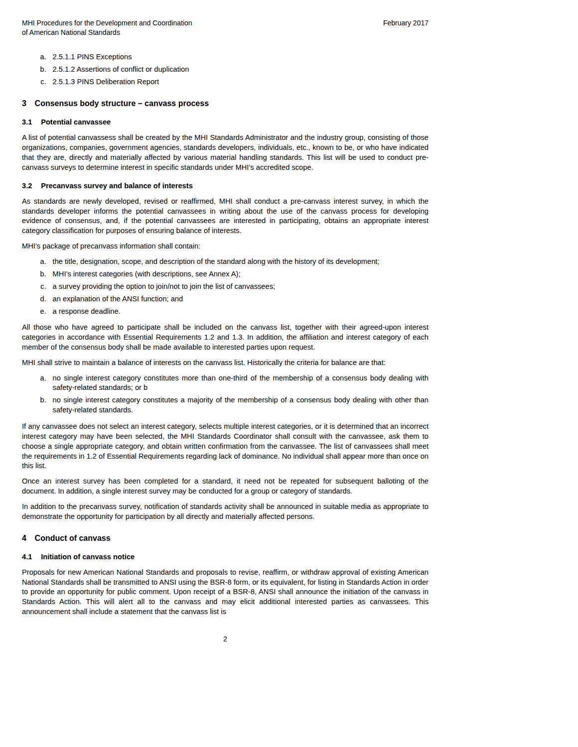MHI Procedures for the Development and Coordination
of American National Standards
February 2017
2.5.1.1 PINS Exceptions
2.5.1.2 Assertions of conflict or duplication
2.5.1.3 PINS Deliberation Report
3 Consensus body structure – canvass process
3.1 Potential canvassee
A list of potential canvassess shall be created by the MHI Standards Administrator and the industry group, consisting of those organizations, companies, government agencies, standards developers, individuals, etc., known to be, or who have indicated that they are, directly and materially affected by various material handling standards. This list will be used to conduct pre-canvass surveys to determine interest in specific standards under MHI’s accredited scope.
3.2 Precanvass survey and balance of interests
As standards are newly developed, revised or reaffirmed, MHI shall conduct a pre-canvass interest survey, in which the standards developer informs the potential canvassees in writing about the use of the canvass process for developing evidence of consensus, and, if the potential canvassees are interested in participating, obtains an appropriate interest category classification for purposes of ensuring balance of interests.
MHI’s package of precanvass information shall contain:
the title, designation, scope, and description of the standard along with the history of its development;
MHI’s interest categories (with descriptions, see Annex A);
a survey providing the option to join/not to join the list of canvassees;
an explanation of the ANSI function; and
a response deadline.
All those who have agreed to participate shall be included on the canvass list, together with their agreed-upon interest categories in accordance with Essential Requirements 1.2 and 1.3. In addition, the affiliation and interest category of each member of the consensus body shall be made available to interested parties upon request.
MHI shall strive to maintain a balance of interests on the canvass list. Historically the criteria for balance are that:
no single interest category constitutes more than one-third of the membership of a consensus body dealing with safety-related standards; or b
no single interest category constitutes a majority of the membership of a consensus body dealing with other than safety-related standards.
If any canvassee does not select an interest category, selects multiple interest categories, or it is determined that an incorrect interest category may have been selected, the MHI Standards Coordinator shall consult with the canvassee, ask them to choose a single appropriate category, and obtain written confirmation from the canvassee. The list of canvassees shall meet the requirements in 1.2 of Essential Requirements regarding lack of dominance. No individual shall appear more than once on this list.
Once an interest survey has been completed for a standard, it need not be repeated for subsequent balloting of the document. In addition, a single interest survey may be conducted for a group or category of standards.
In addition to the precanvass survey, notification of standards activity shall be announced in suitable media as appropriate to demonstrate the opportunity for participation by all directly and materially affected persons.
4 Conduct of canvass
4.1 Initiation of canvass notice
Proposals for new American National Standards and proposals to revise, reaffirm, or withdraw approval of existing American National Standards shall be transmitted to ANSI using the BSR-8 form, or its equivalent, for listing in Standards Action in order to provide an opportunity for public comment. Upon receipt of a BSR-8, ANSI shall announce the initiation of the canvass in Standards Action. This will alert all to the canvass and may elicit additional interested parties as canvassees. This announcement shall include a statement that the canvass list is
2